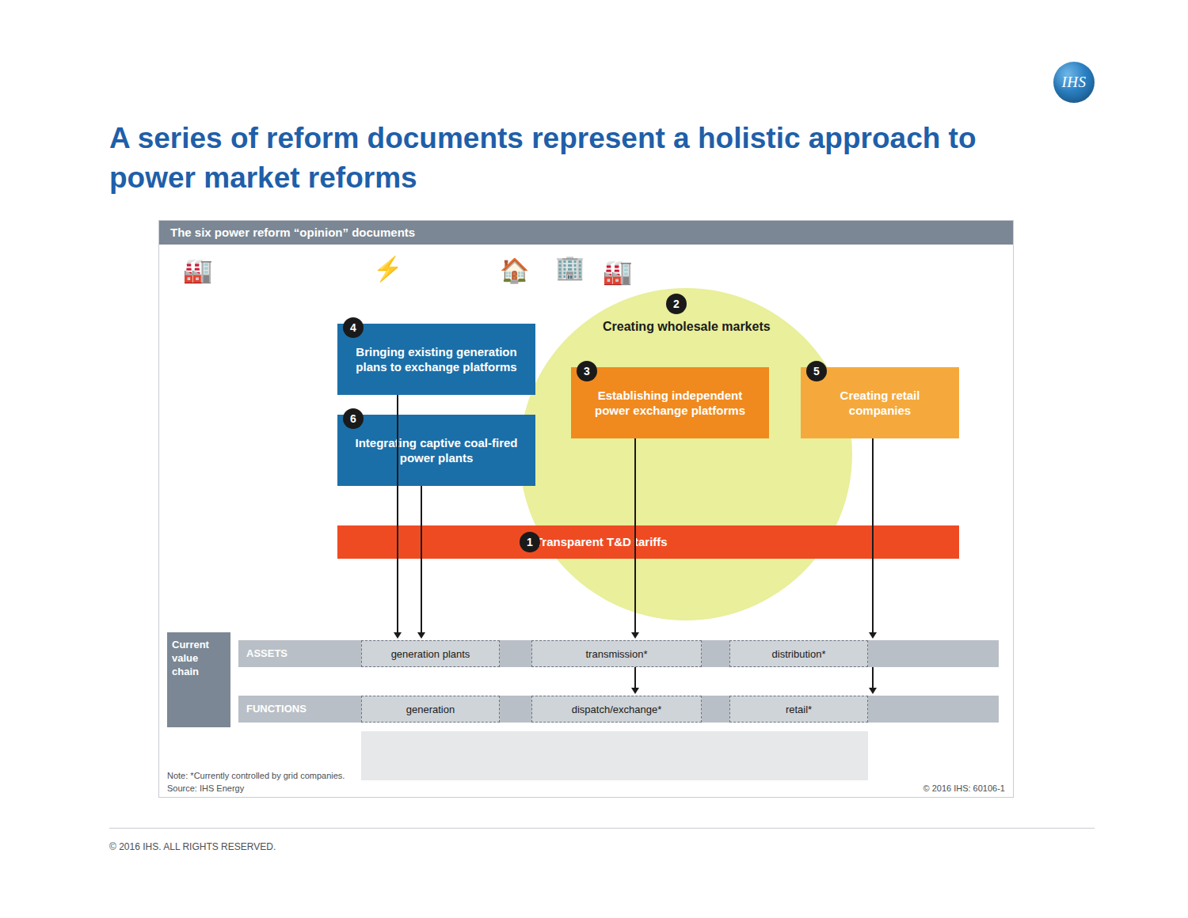IHS
A series of reform documents represent a holistic approach to power market reforms
The six power reform “opinion” documents
Creating wholesale markets
Bringing existing generation plans to exchange platforms
Integrating captive coal-fired power plants
Establishing independent power exchange platforms
Creating retail companies
Transparent T&D tariffs
4
6
2
3
5
1
Current
value
chain
ASSETS
generation plants
transmission*
distribution*
FUNCTIONS
generation
dispatch/exchange*
retail*
🏭
⚡
🏠
🏢
🏭
Note: *Currently controlled by grid companies.
Source: IHS Energy
© 2016 IHS: 60106-1
© 2016 IHS. ALL RIGHTS RESERVED.